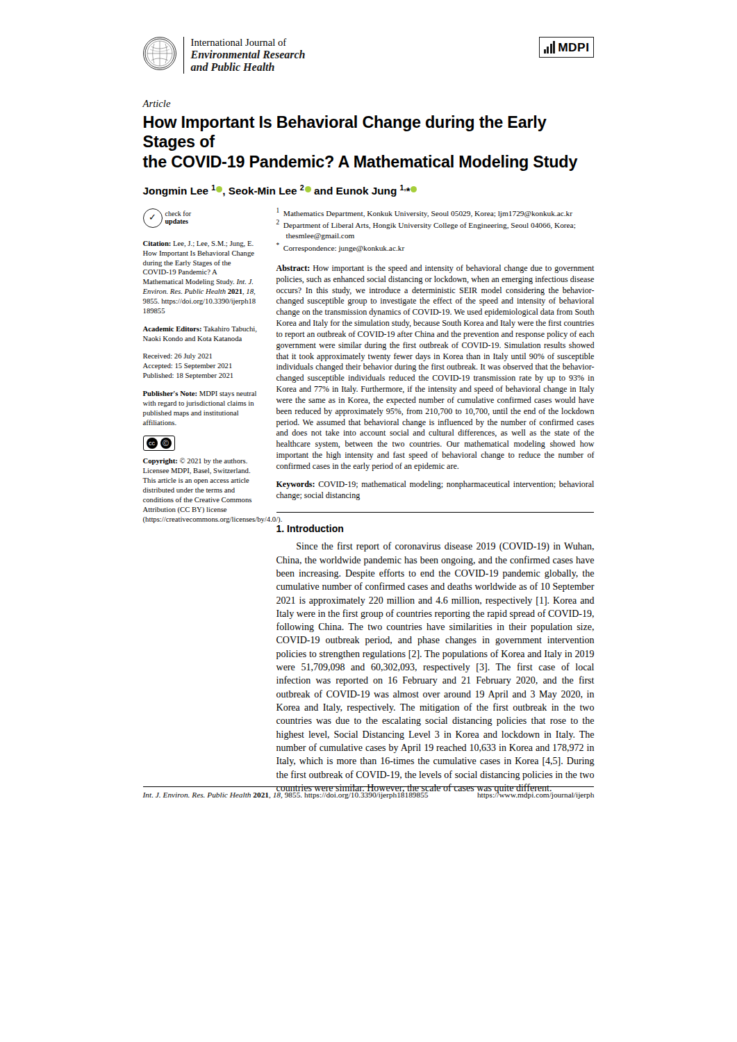International Journal of
Environmental Research
and Public Health
MDPI
Article
How Important Is Behavioral Change during the Early Stages of
the COVID-19 Pandemic? A Mathematical Modeling Study
Jongmin Lee 1 , Seok-Min Lee 2 and Eunok Jung 1,*
✓
check for updates
Citation: Lee, J.; Lee, S.M.; Jung, E. How Important Is Behavioral Change during the Early Stages of the COVID-19 Pandemic? A Mathematical Modeling Study. Int. J. Environ. Res. Public Health 2021, 18, 9855. https://doi.org/10.3390/ijerph18189855
Academic Editors: Takahiro Tabuchi, Naoki Kondo and Kota Katanoda
Received: 26 July 2021
Accepted: 15 September 2021
Published: 18 September 2021
Publisher's Note: MDPI stays neutral with regard to jurisdictional claims in published maps and institutional affiliations.
cc
Ⓒ
Copyright: © 2021 by the authors. Licensee MDPI, Basel, Switzerland. This article is an open access article distributed under the terms and conditions of the Creative Commons Attribution (CC BY) license (https://creativecommons.org/licenses/by/4.0/).
1 Mathematics Department, Konkuk University, Seoul 05029, Korea; ljm1729@konkuk.ac.kr
2 Department of Liberal Arts, Hongik University College of Engineering, Seoul 04066, Korea; thesmlee@gmail.com
* Correspondence: junge@konkuk.ac.kr
Abstract: How important is the speed and intensity of behavioral change due to government policies, such as enhanced social distancing or lockdown, when an emerging infectious disease occurs? In this study, we introduce a deterministic SEIR model considering the behavior-changed susceptible group to investigate the effect of the speed and intensity of behavioral change on the transmission dynamics of COVID-19. We used epidemiological data from South Korea and Italy for the simulation study, because South Korea and Italy were the first countries to report an outbreak of COVID-19 after China and the prevention and response policy of each government were similar during the first outbreak of COVID-19. Simulation results showed that it took approximately twenty fewer days in Korea than in Italy until 90% of susceptible individuals changed their behavior during the first outbreak. It was observed that the behavior-changed susceptible individuals reduced the COVID-19 transmission rate by up to 93% in Korea and 77% in Italy. Furthermore, if the intensity and speed of behavioral change in Italy were the same as in Korea, the expected number of cumulative confirmed cases would have been reduced by approximately 95%, from 210,700 to 10,700, until the end of the lockdown period. We assumed that behavioral change is influenced by the number of confirmed cases and does not take into account social and cultural differences, as well as the state of the healthcare system, between the two countries. Our mathematical modeling showed how important the high intensity and fast speed of behavioral change to reduce the number of confirmed cases in the early period of an epidemic are.
Keywords: COVID-19; mathematical modeling; nonpharmaceutical intervention; behavioral change; social distancing
1. Introduction
Since the first report of coronavirus disease 2019 (COVID-19) in Wuhan, China, the worldwide pandemic has been ongoing, and the confirmed cases have been increasing. Despite efforts to end the COVID-19 pandemic globally, the cumulative number of confirmed cases and deaths worldwide as of 10 September 2021 is approximately 220 million and 4.6 million, respectively [1]. Korea and Italy were in the first group of countries reporting the rapid spread of COVID-19, following China. The two countries have similarities in their population size, COVID-19 outbreak period, and phase changes in government intervention policies to strengthen regulations [2]. The populations of Korea and Italy in 2019 were 51,709,098 and 60,302,093, respectively [3]. The first case of local infection was reported on 16 February and 21 February 2020, and the first outbreak of COVID-19 was almost over around 19 April and 3 May 2020, in Korea and Italy, respectively. The mitigation of the first outbreak in the two countries was due to the escalating social distancing policies that rose to the highest level, Social Distancing Level 3 in Korea and lockdown in Italy. The number of cumulative cases by April 19 reached 10,633 in Korea and 178,972 in Italy, which is more than 16-times the cumulative cases in Korea [4,5]. During the first outbreak of COVID-19, the levels of social distancing policies in the two countries were similar. However, the scale of cases was quite different.
Int. J. Environ. Res. Public Health 2021, 18, 9855. https://doi.org/10.3390/ijerph18189855
https://www.mdpi.com/journal/ijerph